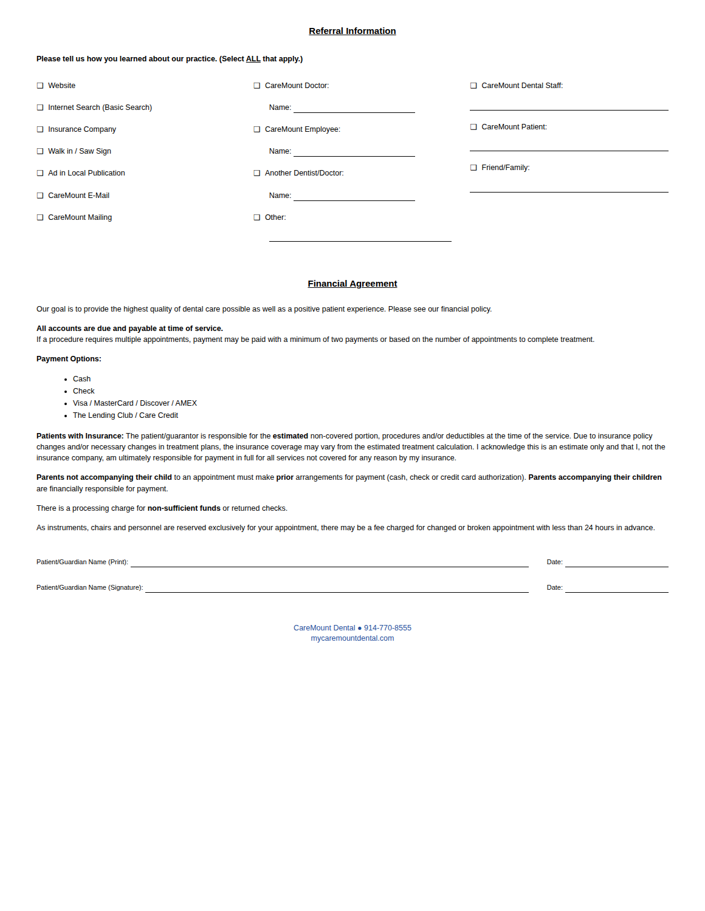Referral Information
Please tell us how you learned about our practice. (Select ALL that apply.)
❑Website
❑Internet Search (Basic Search)
❑Insurance Company
❑Walk in / Saw Sign
❑Ad in Local Publication
❑CareMount E-Mail
❑CareMount Mailing
❑CareMount Doctor:
Name:
❑CareMount Employee:
Name:
❑Another Dentist/Doctor:
Name:
❑Other:
❑CareMount Dental Staff:
❑CareMount Patient:
❑Friend/Family:
Financial Agreement
Our goal is to provide the highest quality of dental care possible as well as a positive patient experience. Please see our financial policy.
All accounts are due and payable at time of service.
If a procedure requires multiple appointments, payment may be paid with a minimum of two payments or based on the number of appointments to complete treatment.
Payment Options:
Cash
Check
Visa / MasterCard / Discover / AMEX
The Lending Club / Care Credit
Patients with Insurance: The patient/guarantor is responsible for the estimated non-covered portion, procedures and/or deductibles at the time of the service. Due to insurance policy changes and/or necessary changes in treatment plans, the insurance coverage may vary from the estimated treatment calculation. I acknowledge this is an estimate only and that I, not the insurance company, am ultimately responsible for payment in full for all services not covered for any reason by my insurance.
Parents not accompanying their child to an appointment must make prior arrangements for payment (cash, check or credit card authorization). Parents accompanying their children are financially responsible for payment.
There is a processing charge for non-sufficient funds or returned checks.
As instruments, chairs and personnel are reserved exclusively for your appointment, there may be a fee charged for changed or broken appointment with less than 24 hours in advance.
Patient/Guardian Name (Print): Date:
Patient/Guardian Name (Signature): Date:
CareMount Dental ● 914-770-8555
mycaremountdental.com